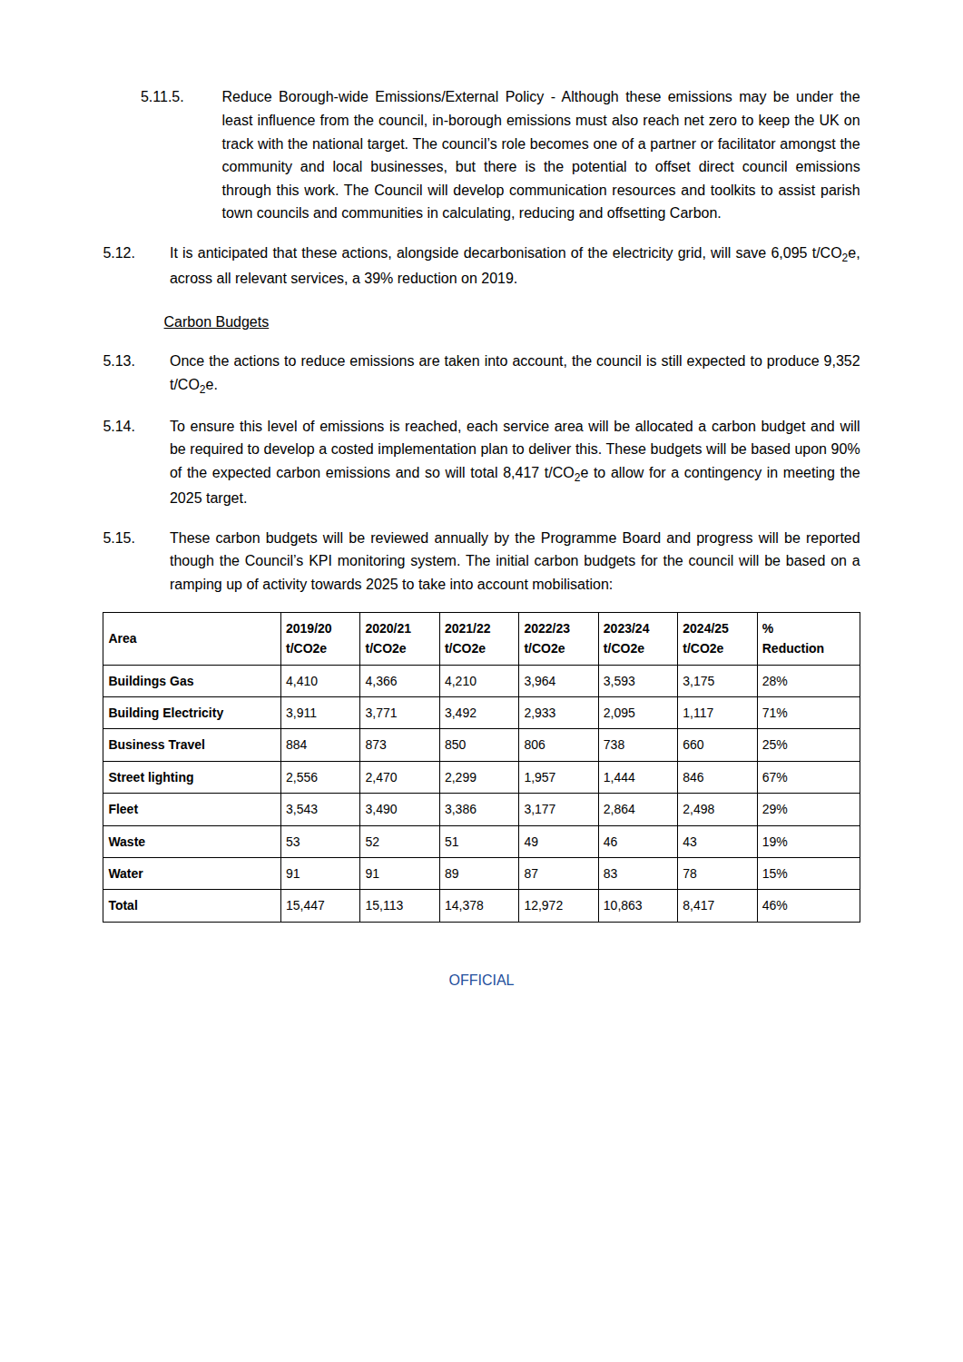5.11.5.
Reduce Borough-wide Emissions/External Policy - Although these emissions may be under the least influence from the council, in-borough emissions must also reach net zero to keep the UK on track with the national target. The council’s role becomes one of a partner or facilitator amongst the community and local businesses, but there is the potential to offset direct council emissions through this work. The Council will develop communication resources and toolkits to assist parish town councils and communities in calculating, reducing and offsetting Carbon.
5.12.
It is anticipated that these actions, alongside decarbonisation of the electricity grid, will save 6,095 t/CO2e, across all relevant services, a 39% reduction on 2019.
Carbon Budgets
5.13.
Once the actions to reduce emissions are taken into account, the council is still expected to produce 9,352 t/CO2e.
5.14.
To ensure this level of emissions is reached, each service area will be allocated a carbon budget and will be required to develop a costed implementation plan to deliver this. These budgets will be based upon 90% of the expected carbon emissions and so will total 8,417 t/CO2e to allow for a contingency in meeting the 2025 target.
5.15.
These carbon budgets will be reviewed annually by the Programme Board and progress will be reported though the Council’s KPI monitoring system. The initial carbon budgets for the council will be based on a ramping up of activity towards 2025 to take into account mobilisation:
| Area | 2019/20 t/CO2e | 2020/21 t/CO2e | 2021/22 t/CO2e | 2022/23 t/CO2e | 2023/24 t/CO2e | 2024/25 t/CO2e | % Reduction |
| --- | --- | --- | --- | --- | --- | --- | --- |
| Buildings Gas | 4,410 | 4,366 | 4,210 | 3,964 | 3,593 | 3,175 | 28% |
| Building Electricity | 3,911 | 3,771 | 3,492 | 2,933 | 2,095 | 1,117 | 71% |
| Business Travel | 884 | 873 | 850 | 806 | 738 | 660 | 25% |
| Street lighting | 2,556 | 2,470 | 2,299 | 1,957 | 1,444 | 846 | 67% |
| Fleet | 3,543 | 3,490 | 3,386 | 3,177 | 2,864 | 2,498 | 29% |
| Waste | 53 | 52 | 51 | 49 | 46 | 43 | 19% |
| Water | 91 | 91 | 89 | 87 | 83 | 78 | 15% |
| Total | 15,447 | 15,113 | 14,378 | 12,972 | 10,863 | 8,417 | 46% |
OFFICIAL